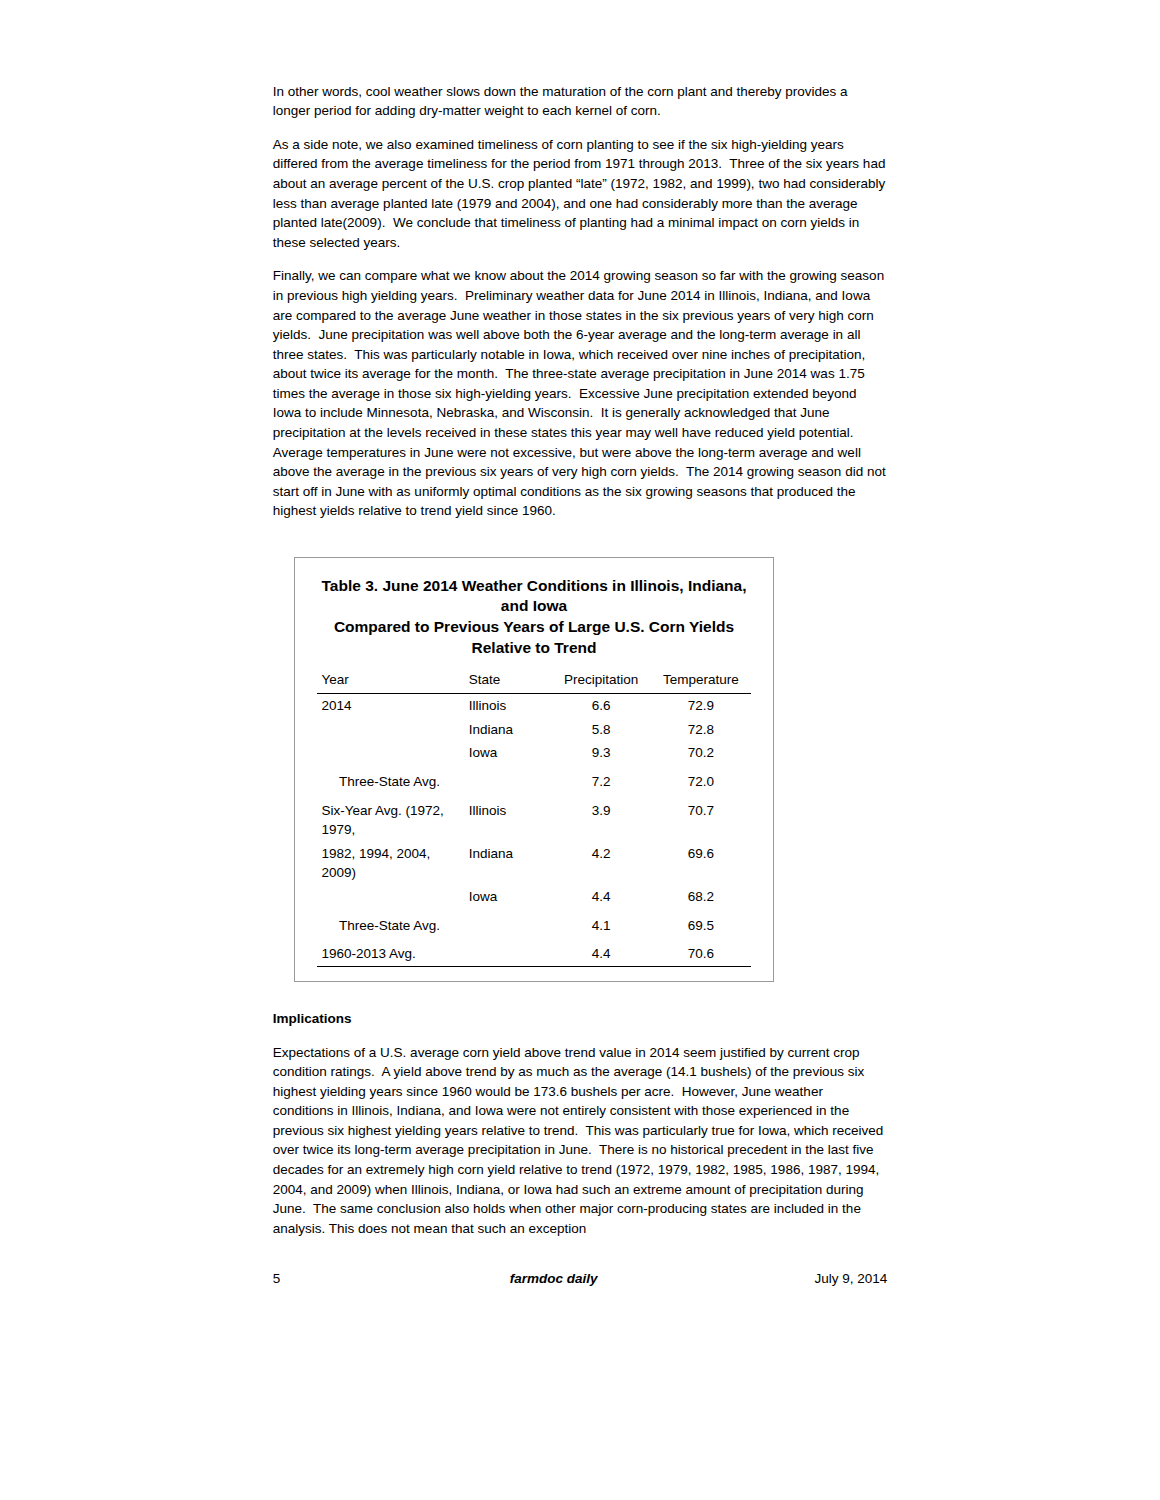In other words, cool weather slows down the maturation of the corn plant and thereby provides a longer period for adding dry-matter weight to each kernel of corn.
As a side note, we also examined timeliness of corn planting to see if the six high-yielding years differed from the average timeliness for the period from 1971 through 2013. Three of the six years had about an average percent of the U.S. crop planted “late” (1972, 1982, and 1999), two had considerably less than average planted late (1979 and 2004), and one had considerably more than the average planted late(2009). We conclude that timeliness of planting had a minimal impact on corn yields in these selected years.
Finally, we can compare what we know about the 2014 growing season so far with the growing season in previous high yielding years. Preliminary weather data for June 2014 in Illinois, Indiana, and Iowa are compared to the average June weather in those states in the six previous years of very high corn yields. June precipitation was well above both the 6-year average and the long-term average in all three states. This was particularly notable in Iowa, which received over nine inches of precipitation, about twice its average for the month. The three-state average precipitation in June 2014 was 1.75 times the average in those six high-yielding years. Excessive June precipitation extended beyond Iowa to include Minnesota, Nebraska, and Wisconsin. It is generally acknowledged that June precipitation at the levels received in these states this year may well have reduced yield potential. Average temperatures in June were not excessive, but were above the long-term average and well above the average in the previous six years of very high corn yields. The 2014 growing season did not start off in June with as uniformly optimal conditions as the six growing seasons that produced the highest yields relative to trend yield since 1960.
Table 3. June 2014 Weather Conditions in Illinois, Indiana, and Iowa
Compared to Previous Years of Large U.S. Corn Yields Relative to Trend
| Year | State | Precipitation | Temperature |
| --- | --- | --- | --- |
| 2014 | Illinois | 6.6 | 72.9 |
| | Indiana | 5.8 | 72.8 |
| | Iowa | 9.3 | 70.2 |
| Three-State Avg. | | 7.2 | 72.0 |
| Six-Year Avg. (1972, 1979, | Illinois | 3.9 | 70.7 |
| 1982, 1994, 2004, 2009) | Indiana | 4.2 | 69.6 |
| | Iowa | 4.4 | 68.2 |
| Three-State Avg. | | 4.1 | 69.5 |
| 1960-2013 Avg. | | 4.4 | 70.6 |
Implications
Expectations of a U.S. average corn yield above trend value in 2014 seem justified by current crop condition ratings. A yield above trend by as much as the average (14.1 bushels) of the previous six highest yielding years since 1960 would be 173.6 bushels per acre. However, June weather conditions in Illinois, Indiana, and Iowa were not entirely consistent with those experienced in the previous six highest yielding years relative to trend. This was particularly true for Iowa, which received over twice its long-term average precipitation in June. There is no historical precedent in the last five decades for an extremely high corn yield relative to trend (1972, 1979, 1982, 1985, 1986, 1987, 1994, 2004, and 2009) when Illinois, Indiana, or Iowa had such an extreme amount of precipitation during June. The same conclusion also holds when other major corn-producing states are included in the analysis. This does not mean that such an exception
5
farmdoc daily
July 9, 2014